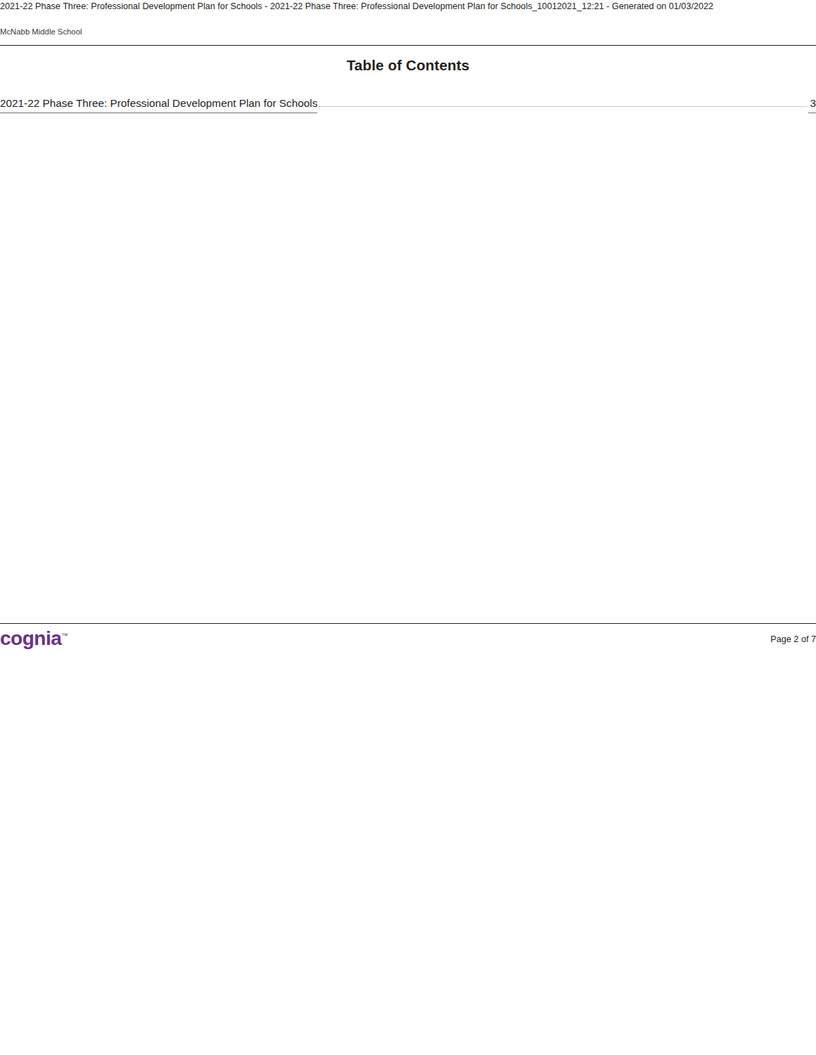2021-22 Phase Three: Professional Development Plan for Schools - 2021-22 Phase Three: Professional Development Plan for Schools_10012021_12:21 - Generated on 01/03/2022
McNabb Middle School
Table of Contents
2021-22 Phase Three: Professional Development Plan for Schools 3
cognia™ Page 2 of 7